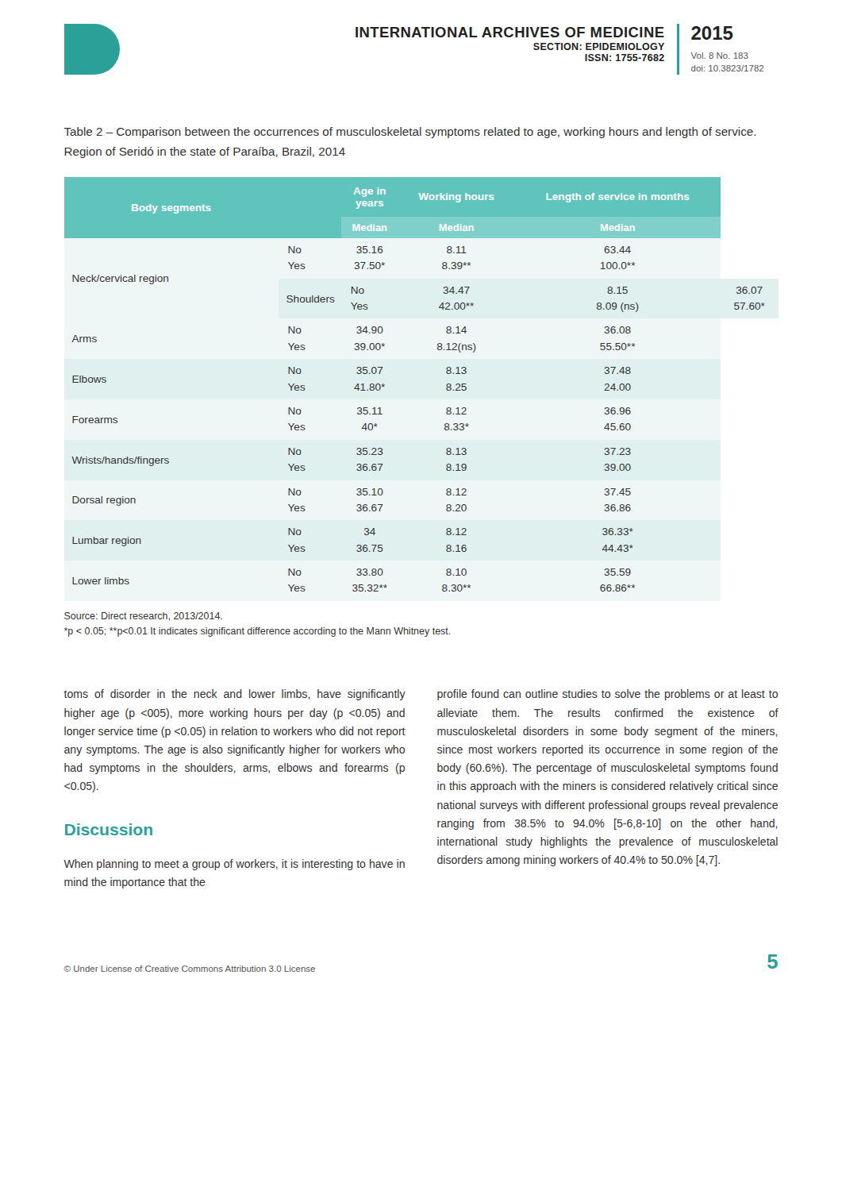International Archives of Medicine
Section: Epidemiology
ISSN: 1755-7682
2015
Vol. 8 No. 183
doi: 10.3823/1782
Table 2 – Comparison between the occurrences of musculoskeletal symptoms related to age, working hours and length of service. Region of Seridó in the state of Paraíba, Brazil, 2014
| Body segments | | Age in years | Working hours | Length of service in months |
| --- | --- | --- | --- | --- |
| Median | Median | Median |
| Neck/cervical region | No Yes | 35.16 37.50* | 8.11 8.39** | 63.44 100.0** |
| Shoulders | No Yes | 34.47 42.00** | 8.15 8.09 (ns) | 36.07 57.60* |
| Arms | No Yes | 34.90 39.00* | 8.14 8.12(ns) | 36.08 55.50** |
| Elbows | No Yes | 35.07 41.80* | 8.13 8.25 | 37.48 24.00 |
| Forearms | No Yes | 35.11 40* | 8.12 8.33* | 36.96 45.60 |
| Wrists/hands/fingers | No Yes | 35.23 36.67 | 8.13 8.19 | 37.23 39.00 |
| Dorsal region | No Yes | 35.10 36.67 | 8.12 8.20 | 37.45 36.86 |
| Lumbar region | No Yes | 34 36.75 | 8.12 8.16 | 36.33* 44.43* |
| Lower limbs | No Yes | 33.80 35.32** | 8.10 8.30** | 35.59 66.86** |
Source: Direct research, 2013/2014.
*p < 0.05; **p<0.01 It indicates significant difference according to the Mann Whitney test.
toms of disorder in the neck and lower limbs, have significantly higher age (p <005), more working hours per day (p <0.05) and longer service time (p <0.05) in relation to workers who did not report any symptoms. The age is also significantly higher for workers who had symptoms in the shoulders, arms, elbows and forearms (p <0.05).
Discussion
When planning to meet a group of workers, it is interesting to have in mind the importance that the
profile found can outline studies to solve the problems or at least to alleviate them. The results confirmed the existence of musculoskeletal disorders in some body segment of the miners, since most workers reported its occurrence in some region of the body (60.6%). The percentage of musculoskeletal symptoms found in this approach with the miners is considered relatively critical since national surveys with different professional groups reveal prevalence ranging from 38.5% to 94.0% [5-6,8-10] on the other hand, international study highlights the prevalence of musculoskeletal disorders among mining workers of 40.4% to 50.0% [4,7].
© Under License of Creative Commons Attribution 3.0 License
5